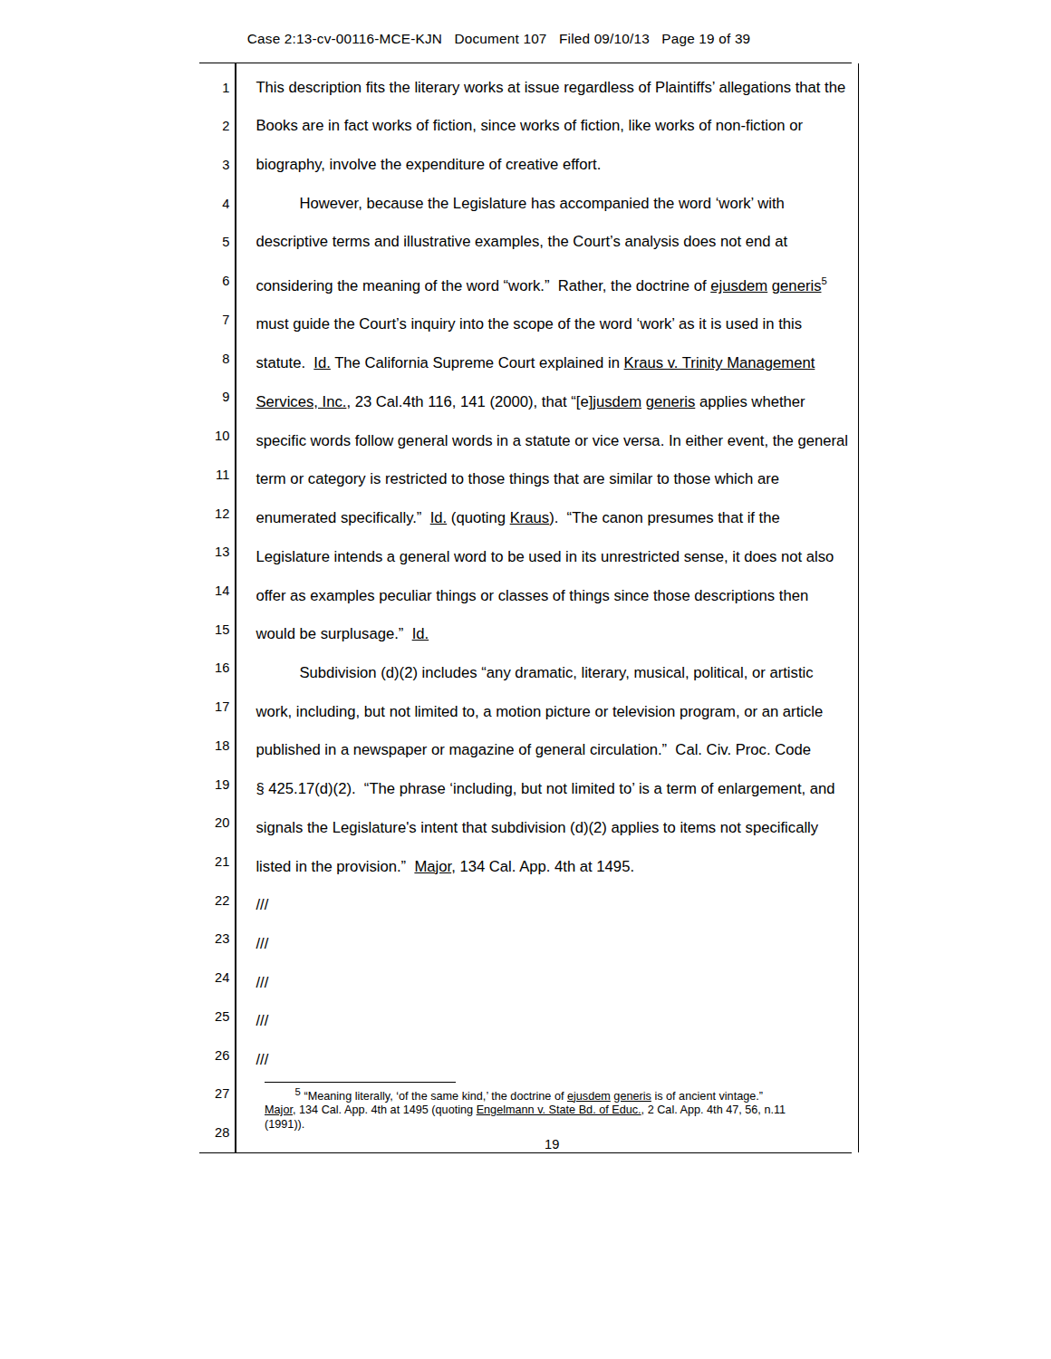Case 2:13-cv-00116-MCE-KJN Document 107 Filed 09/10/13 Page 19 of 39
1
2
3
4
5
6
7
8
9
10
11
12
13
14
15
16
17
18
19
20
21
22
23
24
25
26
27
28
This description fits the literary works at issue regardless of Plaintiffs’ allegations that the
Books are in fact works of fiction, since works of fiction, like works of non-fiction or
biography, involve the expenditure of creative effort.
However, because the Legislature has accompanied the word ‘work’ with
descriptive terms and illustrative examples, the Court’s analysis does not end at
considering the meaning of the word “work.” Rather, the doctrine of ejusdem generis 5
must guide the Court’s inquiry into the scope of the word ‘work’ as it is used in this
statute. Id. The California Supreme Court explained in Kraus v. Trinity Management
Services, Inc., 23 Cal.4th 116, 141 (2000), that “[e]jusdem generis applies whether
specific words follow general words in a statute or vice versa. In either event, the general
term or category is restricted to those things that are similar to those which are
enumerated specifically.” Id. (quoting Kraus). “The canon presumes that if the
Legislature intends a general word to be used in its unrestricted sense, it does not also
offer as examples peculiar things or classes of things since those descriptions then
would be surplusage.” Id.
Subdivision (d)(2) includes “any dramatic, literary, musical, political, or artistic
work, including, but not limited to, a motion picture or television program, or an article
published in a newspaper or magazine of general circulation.” Cal. Civ. Proc. Code
§ 425.17(d)(2). “The phrase ‘including, but not limited to’ is a term of enlargement, and
signals the Legislature's intent that subdivision (d)(2) applies to items not specifically
listed in the provision.” Major, 134 Cal. App. 4th at 1495.
///
///
///
///
///
5 “Meaning literally, ‘of the same kind,’ the doctrine of ejusdem generis is of ancient vintage.”
Major, 134 Cal. App. 4th at 1495 (quoting Engelmann v. State Bd. of Educ., 2 Cal. App. 4th 47, 56, n.11
(1991)).
19